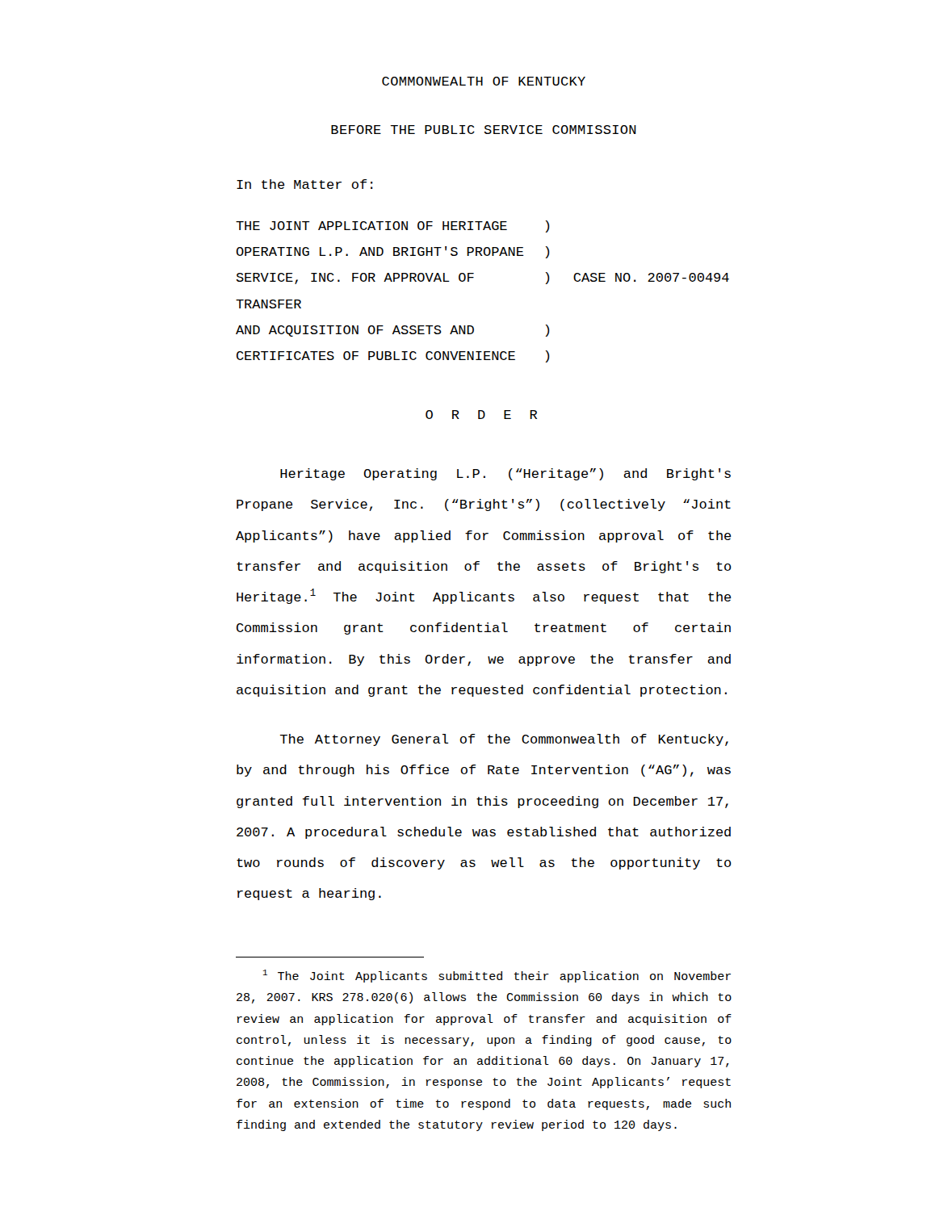COMMONWEALTH OF KENTUCKY
BEFORE THE PUBLIC SERVICE COMMISSION
In the Matter of:
| THE JOINT APPLICATION OF HERITAGE | ) | |
| OPERATING L.P. AND BRIGHT'S PROPANE | ) | |
| SERVICE, INC. FOR APPROVAL OF TRANSFER | ) | CASE NO. 2007-00494 |
| AND ACQUISITION OF ASSETS AND | ) | |
| CERTIFICATES OF PUBLIC CONVENIENCE | ) | |
O R D E R
Heritage Operating L.P. (“Heritage”) and Bright's Propane Service, Inc. (“Bright's”) (collectively “Joint Applicants”) have applied for Commission approval of the transfer and acquisition of the assets of Bright's to Heritage.1 The Joint Applicants also request that the Commission grant confidential treatment of certain information. By this Order, we approve the transfer and acquisition and grant the requested confidential protection.
The Attorney General of the Commonwealth of Kentucky, by and through his Office of Rate Intervention (“AG”), was granted full intervention in this proceeding on December 17, 2007. A procedural schedule was established that authorized two rounds of discovery as well as the opportunity to request a hearing.
1 The Joint Applicants submitted their application on November 28, 2007. KRS 278.020(6) allows the Commission 60 days in which to review an application for approval of transfer and acquisition of control, unless it is necessary, upon a finding of good cause, to continue the application for an additional 60 days. On January 17, 2008, the Commission, in response to the Joint Applicants’ request for an extension of time to respond to data requests, made such finding and extended the statutory review period to 120 days.